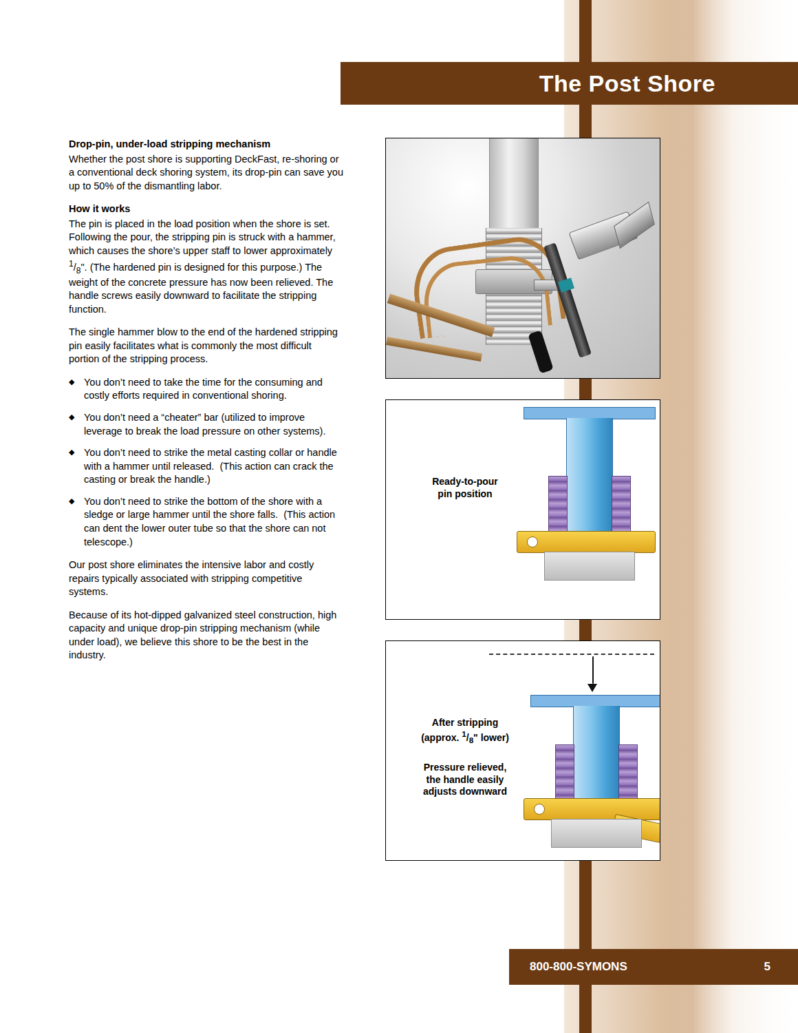The Post Shore
Drop-pin, under-load stripping mechanism
Whether the post shore is supporting DeckFast, re-shoring or a conventional deck shoring system, its drop-pin can save you up to 50% of the dismantling labor.
How it works
The pin is placed in the load position when the shore is set. Following the pour, the stripping pin is struck with a hammer, which causes the shore’s upper staff to lower approximately 1/8". (The hardened pin is designed for this purpose.) The weight of the concrete pressure has now been relieved. The handle screws easily downward to facilitate the stripping function.
The single hammer blow to the end of the hardened stripping pin easily facilitates what is commonly the most difficult portion of the stripping process.
You don’t need to take the time for the consuming and costly efforts required in conventional shoring.
You don’t need a “cheater” bar (utilized to improve leverage to break the load pressure on other systems).
You don’t need to strike the metal casting collar or handle with a hammer until released. (This action can crack the casting or break the handle.)
You don’t need to strike the bottom of the shore with a sledge or large hammer until the shore falls. (This action can dent the lower outer tube so that the shore can not telescope.)
Our post shore eliminates the intensive labor and costly repairs typically associated with stripping competitive systems.
Because of its hot-dipped galvanized steel construction, high capacity and unique drop-pin stripping mechanism (while under load), we believe this shore to be the best in the industry.
Ready-to-pour
pin position
After stripping
(approx. 1/8" lower)
Pressure relieved,
the handle easily
adjusts downward
800-800-SYMONS 5